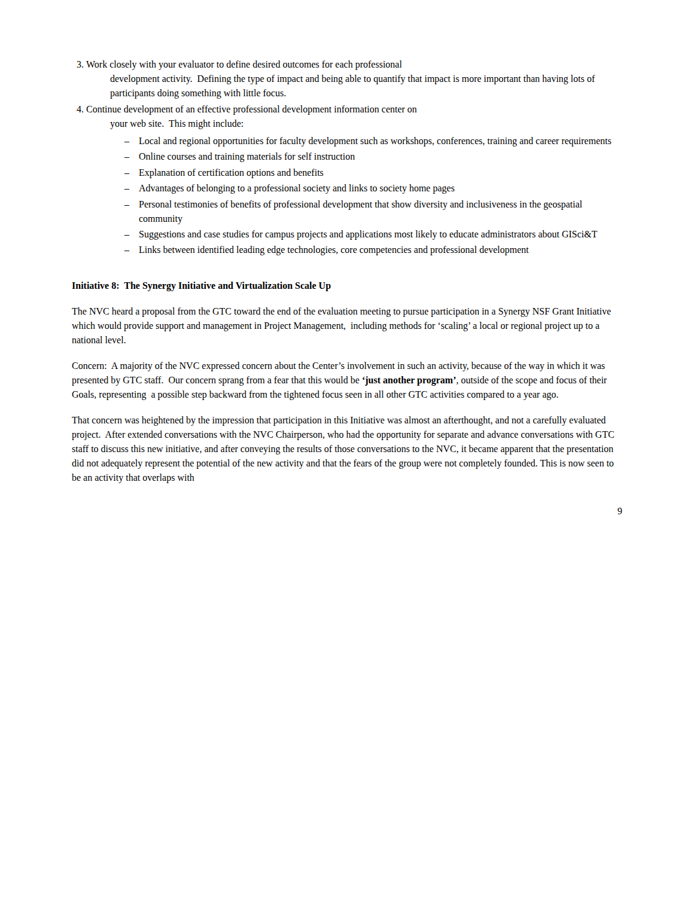Work closely with your evaluator to define desired outcomes for each professional
development activity. Defining the type of impact and being able to quantify that impact is more important than having lots of participants doing something with little focus.
Continue development of an effective professional development information center on
your web site. This might include:
Local and regional opportunities for faculty development such as workshops, conferences, training and career requirements
Online courses and training materials for self instruction
Explanation of certification options and benefits
Advantages of belonging to a professional society and links to society home pages
Personal testimonies of benefits of professional development that show diversity and inclusiveness in the geospatial community
Suggestions and case studies for campus projects and applications most likely to educate administrators about GISci&T
Links between identified leading edge technologies, core competencies and professional development
Initiative 8: The Synergy Initiative and Virtualization Scale Up
The NVC heard a proposal from the GTC toward the end of the evaluation meeting to pursue participation in a Synergy NSF Grant Initiative which would provide support and management in Project Management, including methods for ‘scaling’ a local or regional project up to a national level.
Concern: A majority of the NVC expressed concern about the Center’s involvement in such an activity, because of the way in which it was presented by GTC staff. Our concern sprang from a fear that this would be ‘just another program’, outside of the scope and focus of their Goals, representing a possible step backward from the tightened focus seen in all other GTC activities compared to a year ago.
That concern was heightened by the impression that participation in this Initiative was almost an afterthought, and not a carefully evaluated project. After extended conversations with the NVC Chairperson, who had the opportunity for separate and advance conversations with GTC staff to discuss this new initiative, and after conveying the results of those conversations to the NVC, it became apparent that the presentation did not adequately represent the potential of the new activity and that the fears of the group were not completely founded. This is now seen to be an activity that overlaps with
9